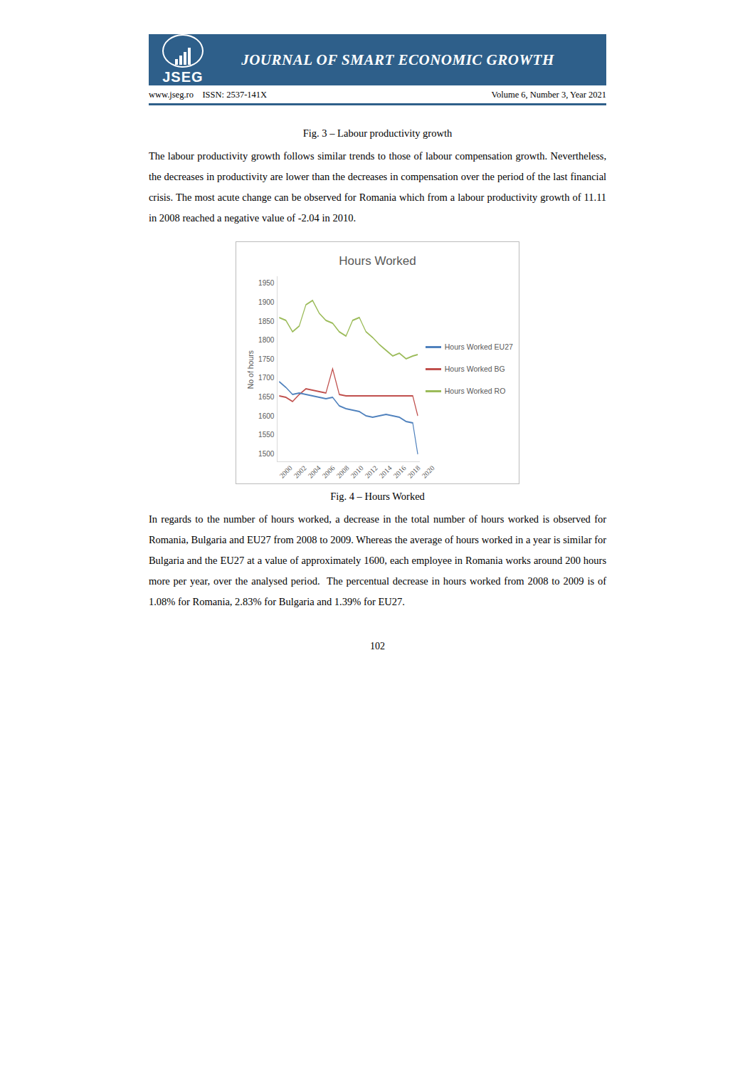JSEG
JOURNAL OF SMART ECONOMIC GROWTH
www.jseg.ro ISSN: 2537-141X
Volume 6, Number 3, Year 2021
Fig. 3 – Labour productivity growth
The labour productivity growth follows similar trends to those of labour compensation growth. Nevertheless, the decreases in productivity are lower than the decreases in compensation over the period of the last financial crisis. The most acute change can be observed for Romania which from a labour productivity growth of 11.11 in 2008 reached a negative value of -2.04 in 2010.
Hours Worked
No of hours
1950
1900
1850
1800
1750
1700
1650
1600
1550
1500
Hours Worked EU27
Hours Worked BG
Hours Worked RO
2000 2002 2004 2006 2008 2010 2012 2014 2016 2018 2020
Fig. 4 – Hours Worked
In regards to the number of hours worked, a decrease in the total number of hours worked is observed for Romania, Bulgaria and EU27 from 2008 to 2009. Whereas the average of hours worked in a year is similar for Bulgaria and the EU27 at a value of approximately 1600, each employee in Romania works around 200 hours more per year, over the analysed period. The percentual decrease in hours worked from 2008 to 2009 is of 1.08% for Romania, 2.83% for Bulgaria and 1.39% for EU27.
102